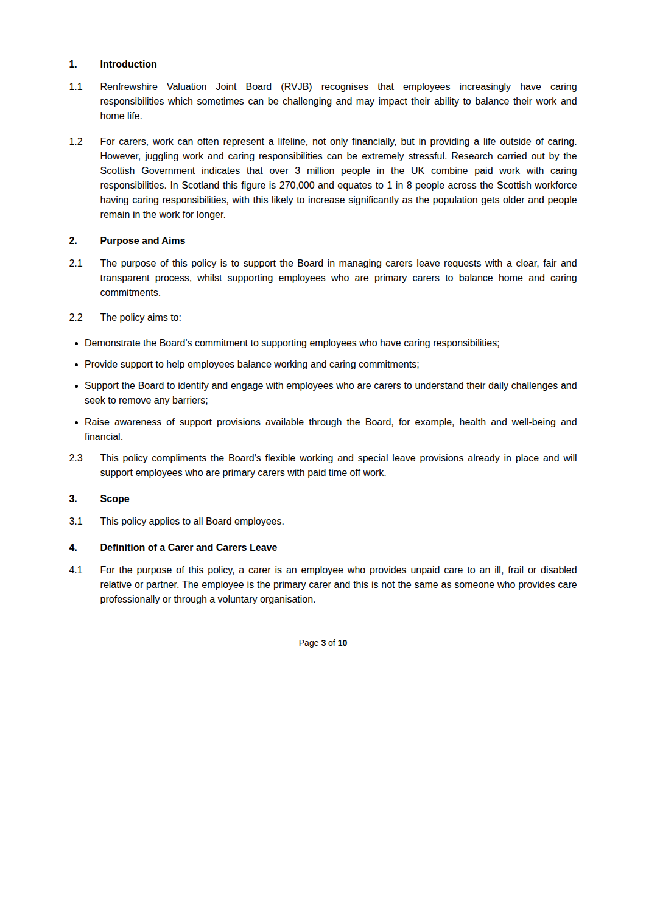1. Introduction
1.1 Renfrewshire Valuation Joint Board (RVJB) recognises that employees increasingly have caring responsibilities which sometimes can be challenging and may impact their ability to balance their work and home life.
1.2 For carers, work can often represent a lifeline, not only financially, but in providing a life outside of caring. However, juggling work and caring responsibilities can be extremely stressful. Research carried out by the Scottish Government indicates that over 3 million people in the UK combine paid work with caring responsibilities. In Scotland this figure is 270,000 and equates to 1 in 8 people across the Scottish workforce having caring responsibilities, with this likely to increase significantly as the population gets older and people remain in the work for longer.
2. Purpose and Aims
2.1 The purpose of this policy is to support the Board in managing carers leave requests with a clear, fair and transparent process, whilst supporting employees who are primary carers to balance home and caring commitments.
2.2 The policy aims to:
Demonstrate the Board's commitment to supporting employees who have caring responsibilities;
Provide support to help employees balance working and caring commitments;
Support the Board to identify and engage with employees who are carers to understand their daily challenges and seek to remove any barriers;
Raise awareness of support provisions available through the Board, for example, health and well-being and financial.
2.3 This policy compliments the Board's flexible working and special leave provisions already in place and will support employees who are primary carers with paid time off work.
3. Scope
3.1 This policy applies to all Board employees.
4. Definition of a Carer and Carers Leave
4.1 For the purpose of this policy, a carer is an employee who provides unpaid care to an ill, frail or disabled relative or partner. The employee is the primary carer and this is not the same as someone who provides care professionally or through a voluntary organisation.
Page 3 of 10